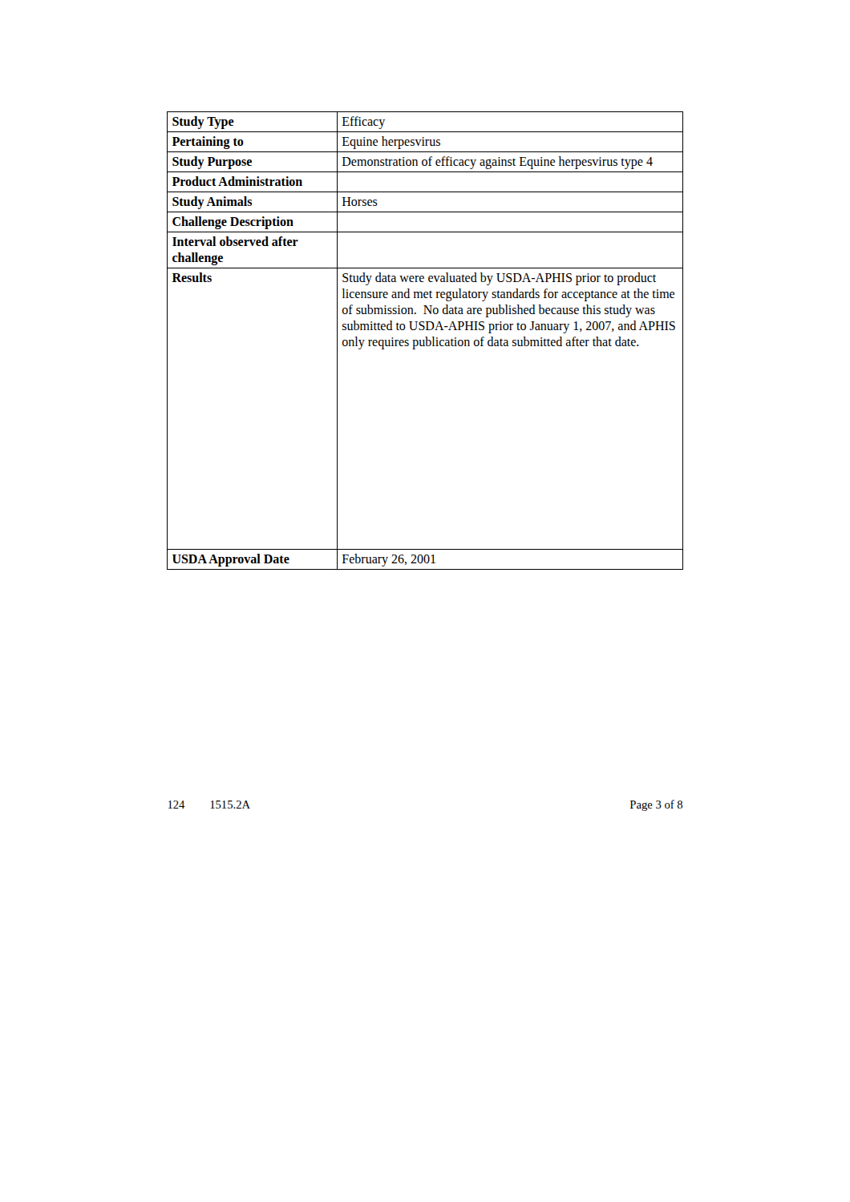| Study Type | Efficacy |
| Pertaining to | Equine herpesvirus |
| Study Purpose | Demonstration of efficacy against Equine herpesvirus type 4 |
| Product Administration | |
| Study Animals | Horses |
| Challenge Description | |
| Interval observed after challenge | |
| Results | Study data were evaluated by USDA-APHIS prior to product licensure and met regulatory standards for acceptance at the time of submission. No data are published because this study was submitted to USDA-APHIS prior to January 1, 2007, and APHIS only requires publication of data submitted after that date. |
| USDA Approval Date | February 26, 2001 |
1241515.2A
Page 3 of 8